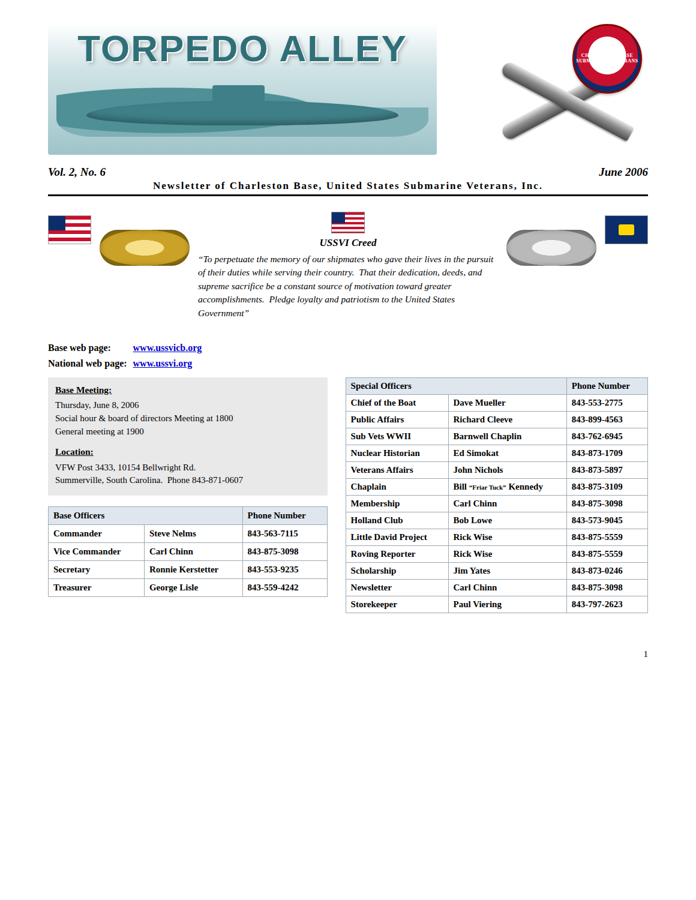TORPEDO ALLEY
CHARLESTON BASE
SUBMARINE VETERANS
Vol. 2, No. 6 June 2006
Newsletter of Charleston Base, United States Submarine Veterans, Inc.
USSVI Creed
“To perpetuate the memory of our shipmates who gave their lives in the pursuit of their duties while serving their country. That their dedication, deeds, and supreme sacrifice be a constant source of motivation toward greater accomplishments. Pledge loyalty and patriotism to the United States Government”
| Base web page: | www.ussvicb.org |
| National web page: | www.ussvi.org |
Base Meeting:
Thursday, June 8, 2006
Social hour & board of directors Meeting at 1800
General meeting at 1900
Location:
VFW Post 3433, 10154 Bellwright Rd.
Summerville, South Carolina. Phone 843-871-0607
| Base Officers | Phone Number |
| --- | --- |
| Commander | Steve Nelms | 843-563-7115 |
| Vice Commander | Carl Chinn | 843-875-3098 |
| Secretary | Ronnie Kerstetter | 843-553-9235 |
| Treasurer | George Lisle | 843-559-4242 |
| Special Officers | Phone Number |
| --- | --- |
| Chief of the Boat | Dave Mueller | 843-553-2775 |
| Public Affairs | Richard Cleeve | 843-899-4563 |
| Sub Vets WWII | Barnwell Chaplin | 843-762-6945 |
| Nuclear Historian | Ed Simokat | 843-873-1709 |
| Veterans Affairs | John Nichols | 843-873-5897 |
| Chaplain | Bill “Friar Tuck” Kennedy | 843-875-3109 |
| Membership | Carl Chinn | 843-875-3098 |
| Holland Club | Bob Lowe | 843-573-9045 |
| Little David Project | Rick Wise | 843-875-5559 |
| Roving Reporter | Rick Wise | 843-875-5559 |
| Scholarship | Jim Yates | 843-873-0246 |
| Newsletter | Carl Chinn | 843-875-3098 |
| Storekeeper | Paul Viering | 843-797-2623 |
1